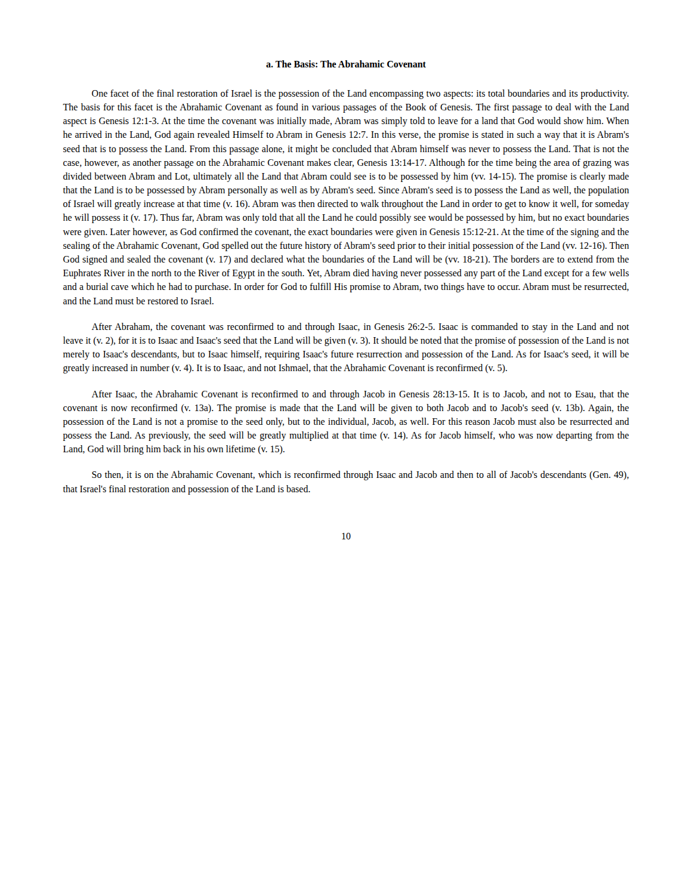a. The Basis: The Abrahamic Covenant
One facet of the final restoration of Israel is the possession of the Land encompassing two aspects: its total boundaries and its productivity. The basis for this facet is the Abrahamic Covenant as found in various passages of the Book of Genesis. The first passage to deal with the Land aspect is Genesis 12:1-3. At the time the covenant was initially made, Abram was simply told to leave for a land that God would show him. When he arrived in the Land, God again revealed Himself to Abram in Genesis 12:7. In this verse, the promise is stated in such a way that it is Abram's seed that is to possess the Land. From this passage alone, it might be concluded that Abram himself was never to possess the Land. That is not the case, however, as another passage on the Abrahamic Covenant makes clear, Genesis 13:14-17. Although for the time being the area of grazing was divided between Abram and Lot, ultimately all the Land that Abram could see is to be possessed by him (vv. 14-15). The promise is clearly made that the Land is to be possessed by Abram personally as well as by Abram's seed. Since Abram's seed is to possess the Land as well, the population of Israel will greatly increase at that time (v. 16). Abram was then directed to walk throughout the Land in order to get to know it well, for someday he will possess it (v. 17). Thus far, Abram was only told that all the Land he could possibly see would be possessed by him, but no exact boundaries were given. Later however, as God confirmed the covenant, the exact boundaries were given in Genesis 15:12-21. At the time of the signing and the sealing of the Abrahamic Covenant, God spelled out the future history of Abram's seed prior to their initial possession of the Land (vv. 12-16). Then God signed and sealed the covenant (v. 17) and declared what the boundaries of the Land will be (vv. 18-21). The borders are to extend from the Euphrates River in the north to the River of Egypt in the south. Yet, Abram died having never possessed any part of the Land except for a few wells and a burial cave which he had to purchase. In order for God to fulfill His promise to Abram, two things have to occur. Abram must be resurrected, and the Land must be restored to Israel.
After Abraham, the covenant was reconfirmed to and through Isaac, in Genesis 26:2-5. Isaac is commanded to stay in the Land and not leave it (v. 2), for it is to Isaac and Isaac's seed that the Land will be given (v. 3). It should be noted that the promise of possession of the Land is not merely to Isaac's descendants, but to Isaac himself, requiring Isaac's future resurrection and possession of the Land. As for Isaac's seed, it will be greatly increased in number (v. 4). It is to Isaac, and not Ishmael, that the Abrahamic Covenant is reconfirmed (v. 5).
After Isaac, the Abrahamic Covenant is reconfirmed to and through Jacob in Genesis 28:13-15. It is to Jacob, and not to Esau, that the covenant is now reconfirmed (v. 13a). The promise is made that the Land will be given to both Jacob and to Jacob's seed (v. 13b). Again, the possession of the Land is not a promise to the seed only, but to the individual, Jacob, as well. For this reason Jacob must also be resurrected and possess the Land. As previously, the seed will be greatly multiplied at that time (v. 14). As for Jacob himself, who was now departing from the Land, God will bring him back in his own lifetime (v. 15).
So then, it is on the Abrahamic Covenant, which is reconfirmed through Isaac and Jacob and then to all of Jacob's descendants (Gen. 49), that Israel's final restoration and possession of the Land is based.
10